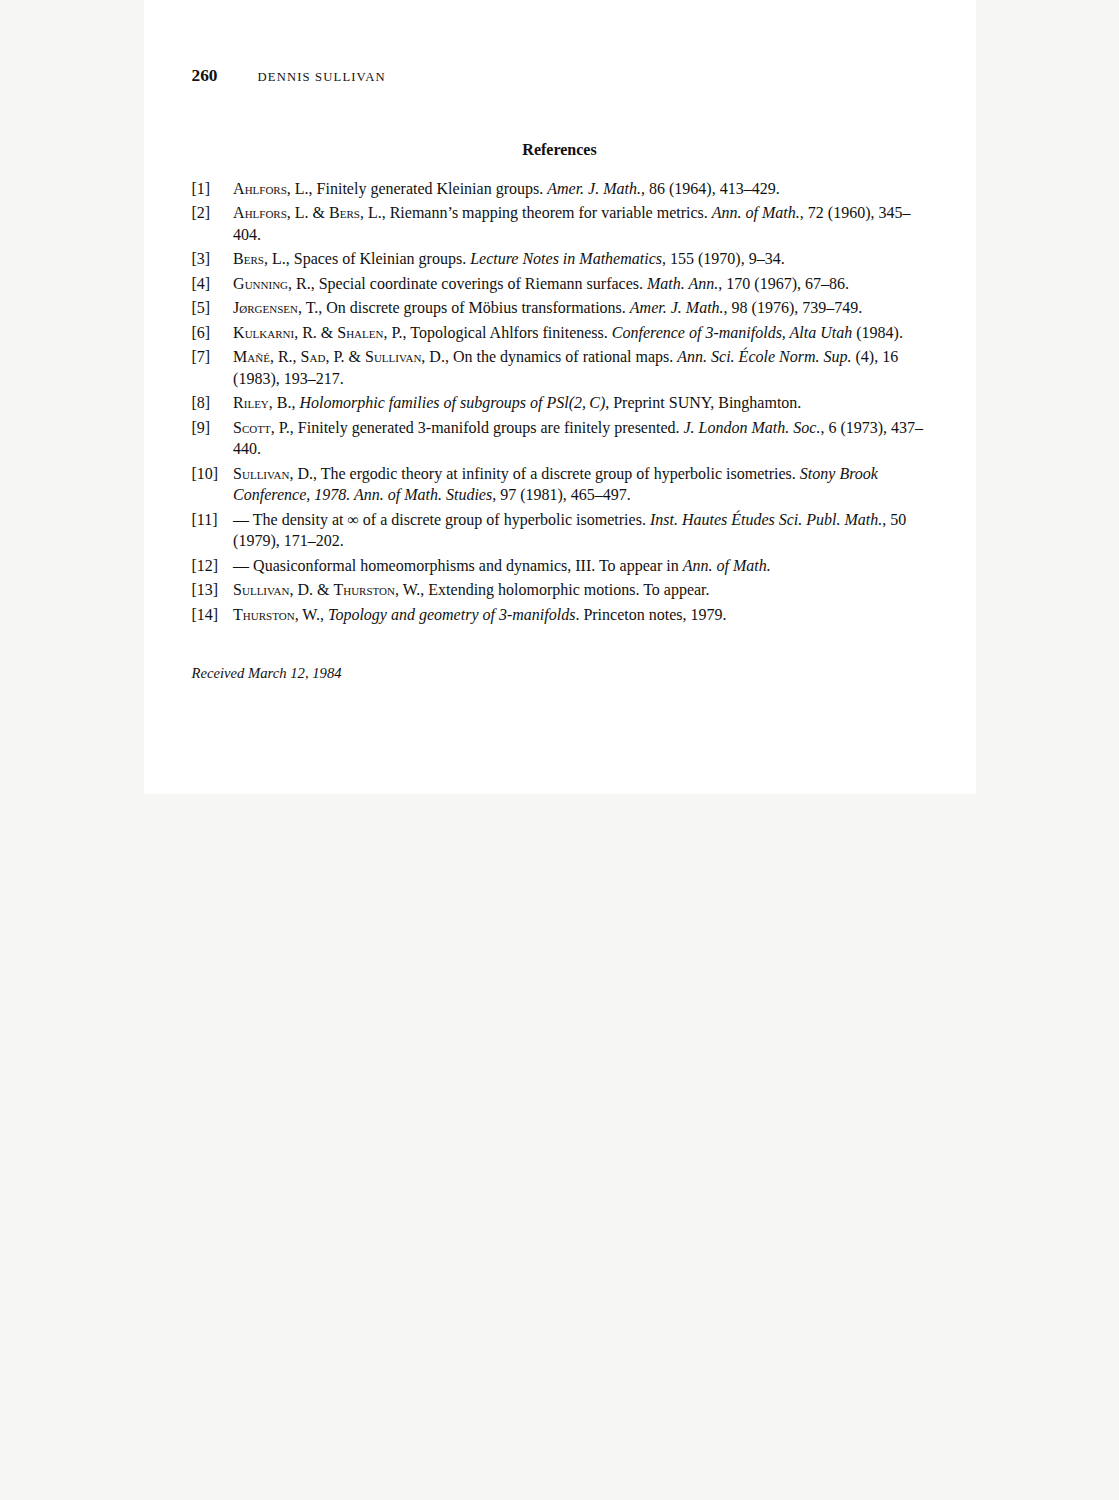260 Dennis Sullivan
References
[1] Ahlfors, L., Finitely generated Kleinian groups. Amer. J. Math., 86 (1964), 413–429.
[2] Ahlfors, L. & Bers, L., Riemann’s mapping theorem for variable metrics. Ann. of Math., 72 (1960), 345–404.
[3] Bers, L., Spaces of Kleinian groups. Lecture Notes in Mathematics, 155 (1970), 9–34.
[4] Gunning, R., Special coordinate coverings of Riemann surfaces. Math. Ann., 170 (1967), 67–86.
[5] Jørgensen, T., On discrete groups of Möbius transformations. Amer. J. Math., 98 (1976), 739–749.
[6] Kulkarni, R. & Shalen, P., Topological Ahlfors finiteness. Conference of 3-manifolds, Alta Utah (1984).
[7] Mañé, R., Sad, P. & Sullivan, D., On the dynamics of rational maps. Ann. Sci. École Norm. Sup. (4), 16 (1983), 193–217.
[8] Riley, B., Holomorphic families of subgroups of PSl(2, C), Preprint SUNY, Binghamton.
[9] Scott, P., Finitely generated 3-manifold groups are finitely presented. J. London Math. Soc., 6 (1973), 437–440.
[10] Sullivan, D., The ergodic theory at infinity of a discrete group of hyperbolic isometries. Stony Brook Conference, 1978. Ann. of Math. Studies, 97 (1981), 465–497.
[11]— The density at ∞ of a discrete group of hyperbolic isometries. Inst. Hautes Études Sci. Publ. Math., 50 (1979), 171–202.
[12]— Quasiconformal homeomorphisms and dynamics, III. To appear in Ann. of Math.
[13] Sullivan, D. & Thurston, W., Extending holomorphic motions. To appear.
[14] Thurston, W., Topology and geometry of 3-manifolds. Princeton notes, 1979.
Received March 12, 1984